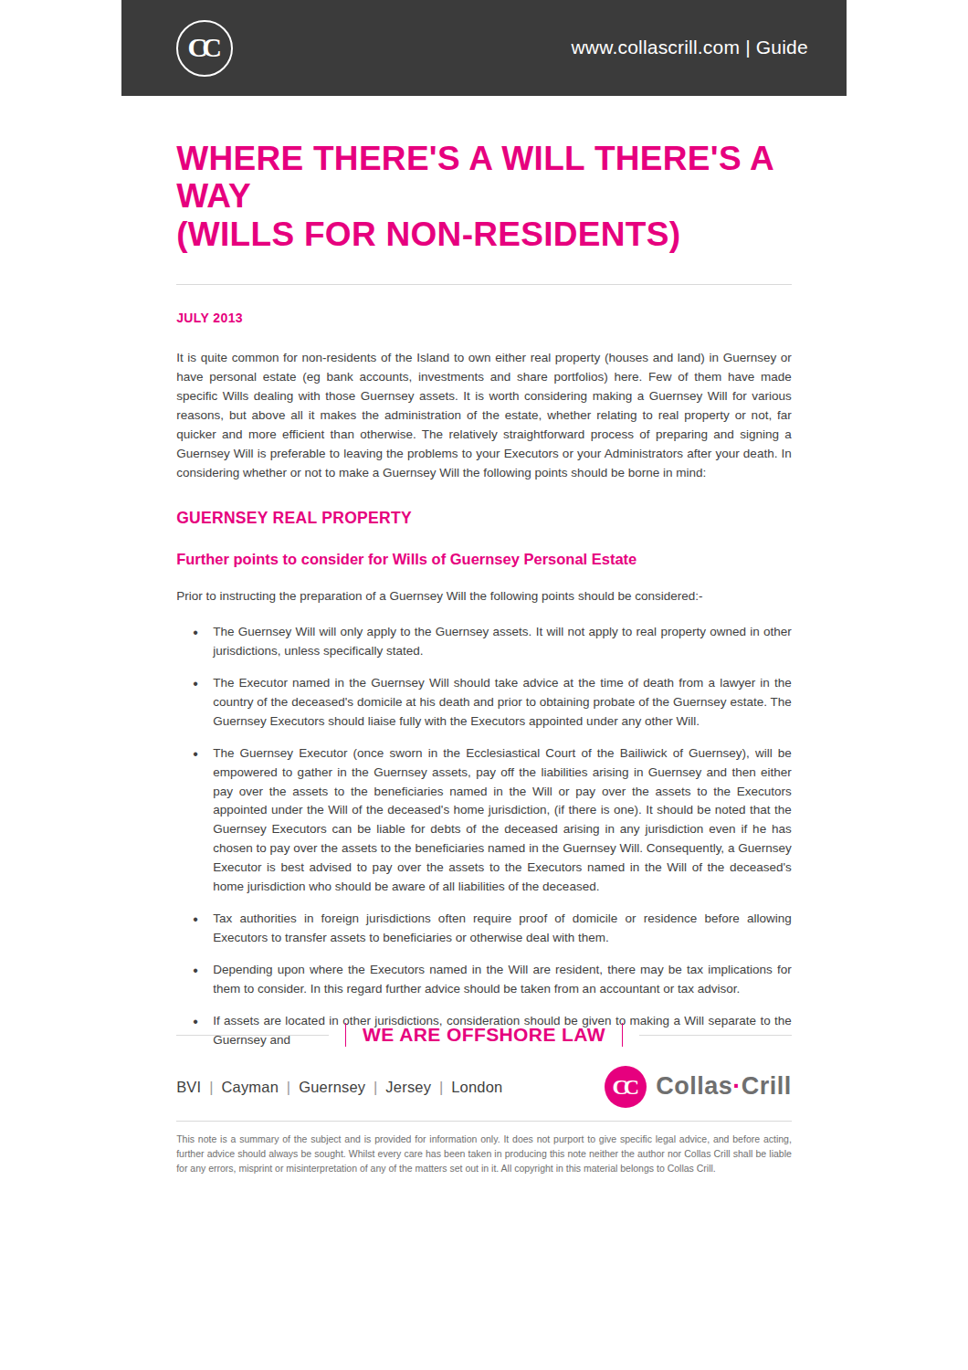CC
www.collascrill.com|Guide
Where there's a will there's a way
(Wills for non-residents)
JULY 2013
It is quite common for non-residents of the Island to own either real property (houses and land) in Guernsey or have personal estate (eg bank accounts, investments and share portfolios) here. Few of them have made specific Wills dealing with those Guernsey assets. It is worth considering making a Guernsey Will for various reasons, but above all it makes the administration of the estate, whether relating to real property or not, far quicker and more efficient than otherwise. The relatively straightforward process of preparing and signing a Guernsey Will is preferable to leaving the problems to your Executors or your Administrators after your death. In considering whether or not to make a Guernsey Will the following points should be borne in mind:
Guernsey real property
Further points to consider for Wills of Guernsey Personal Estate
Prior to instructing the preparation of a Guernsey Will the following points should be considered:-
The Guernsey Will will only apply to the Guernsey assets. It will not apply to real property owned in other jurisdictions, unless specifically stated.
The Executor named in the Guernsey Will should take advice at the time of death from a lawyer in the country of the deceased's domicile at his death and prior to obtaining probate of the Guernsey estate. The Guernsey Executors should liaise fully with the Executors appointed under any other Will.
The Guernsey Executor (once sworn in the Ecclesiastical Court of the Bailiwick of Guernsey), will be empowered to gather in the Guernsey assets, pay off the liabilities arising in Guernsey and then either pay over the assets to the beneficiaries named in the Will or pay over the assets to the Executors appointed under the Will of the deceased's home jurisdiction, (if there is one). It should be noted that the Guernsey Executors can be liable for debts of the deceased arising in any jurisdiction even if he has chosen to pay over the assets to the beneficiaries named in the Guernsey Will. Consequently, a Guernsey Executor is best advised to pay over the assets to the Executors named in the Will of the deceased's home jurisdiction who should be aware of all liabilities of the deceased.
Tax authorities in foreign jurisdictions often require proof of domicile or residence before allowing Executors to transfer assets to beneficiaries or otherwise deal with them.
Depending upon where the Executors named in the Will are resident, there may be tax implications for them to consider. In this regard further advice should be taken from an accountant or tax advisor.
If assets are located in other jurisdictions, consideration should be given to making a Will separate to the Guernsey and
We are offshore law
BVI | Cayman | Guernsey | Jersey | London
CC Collas·Crill
This note is a summary of the subject and is provided for information only. It does not purport to give specific legal advice, and before acting, further advice should always be sought. Whilst every care has been taken in producing this note neither the author nor Collas Crill shall be liable for any errors, misprint or misinterpretation of any of the matters set out in it. All copyright in this material belongs to Collas Crill.